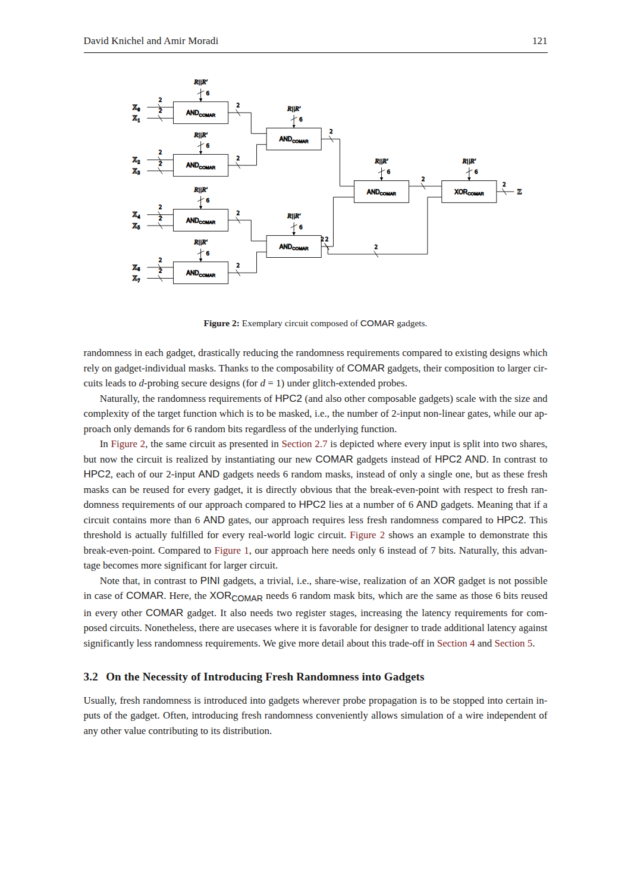David Knichel and Amir Moradi 121
ANDCOMAR ANDCOMAR ANDCOMAR ANDCOMAR ANDCOMAR ANDCOMAR ANDCOMAR XORCOMAR 2 X0 2 X1 2 X2 2 X3 2 X4 2 X5 2 X6 2 X7 6 R||R′ 6 R||R′ 6 R||R′ 6 R||R′ 6 R||R′ 6 R||R′ 6 R||R′ 6 R||R′ 2 2 2 2 2 2 2 2 2 2 Z
Figure 2: Exemplary circuit composed of COMAR gadgets.
randomness in each gadget, drastically reducing the randomness requirements compared to existing designs which rely on gadget-individual masks. Thanks to the composability of COMAR gadgets, their composition to larger circuits leads to d-probing secure designs (for d = 1) under glitch-extended probes.
Naturally, the randomness requirements of HPC2 (and also other composable gadgets) scale with the size and complexity of the target function which is to be masked, i.e., the number of 2-input non-linear gates, while our approach only demands for 6 random bits regardless of the underlying function.
In Figure 2, the same circuit as presented in Section 2.7 is depicted where every input is split into two shares, but now the circuit is realized by instantiating our new COMAR gadgets instead of HPC2 AND. In contrast to HPC2, each of our 2-input AND gadgets needs 6 random masks, instead of only a single one, but as these fresh masks can be reused for every gadget, it is directly obvious that the break-even-point with respect to fresh randomness requirements of our approach compared to HPC2 lies at a number of 6 AND gadgets. Meaning that if a circuit contains more than 6 AND gates, our approach requires less fresh randomness compared to HPC2. This threshold is actually fulfilled for every real-world logic circuit. Figure 2 shows an example to demonstrate this break-even-point. Compared to Figure 1, our approach here needs only 6 instead of 7 bits. Naturally, this advantage becomes more significant for larger circuit.
Note that, in contrast to PINI gadgets, a trivial, i.e., share-wise, realization of an XOR gadget is not possible in case of COMAR. Here, the XORCOMAR needs 6 random mask bits, which are the same as those 6 bits reused in every other COMAR gadget. It also needs two register stages, increasing the latency requirements for composed circuits. Nonetheless, there are usecases where it is favorable for designer to trade additional latency against significantly less randomness requirements. We give more detail about this trade-off in Section 4 and Section 5.
3.2 On the Necessity of Introducing Fresh Randomness into Gadgets
Usually, fresh randomness is introduced into gadgets wherever probe propagation is to be stopped into certain inputs of the gadget. Often, introducing fresh randomness conveniently allows simulation of a wire independent of any other value contributing to its distribution.